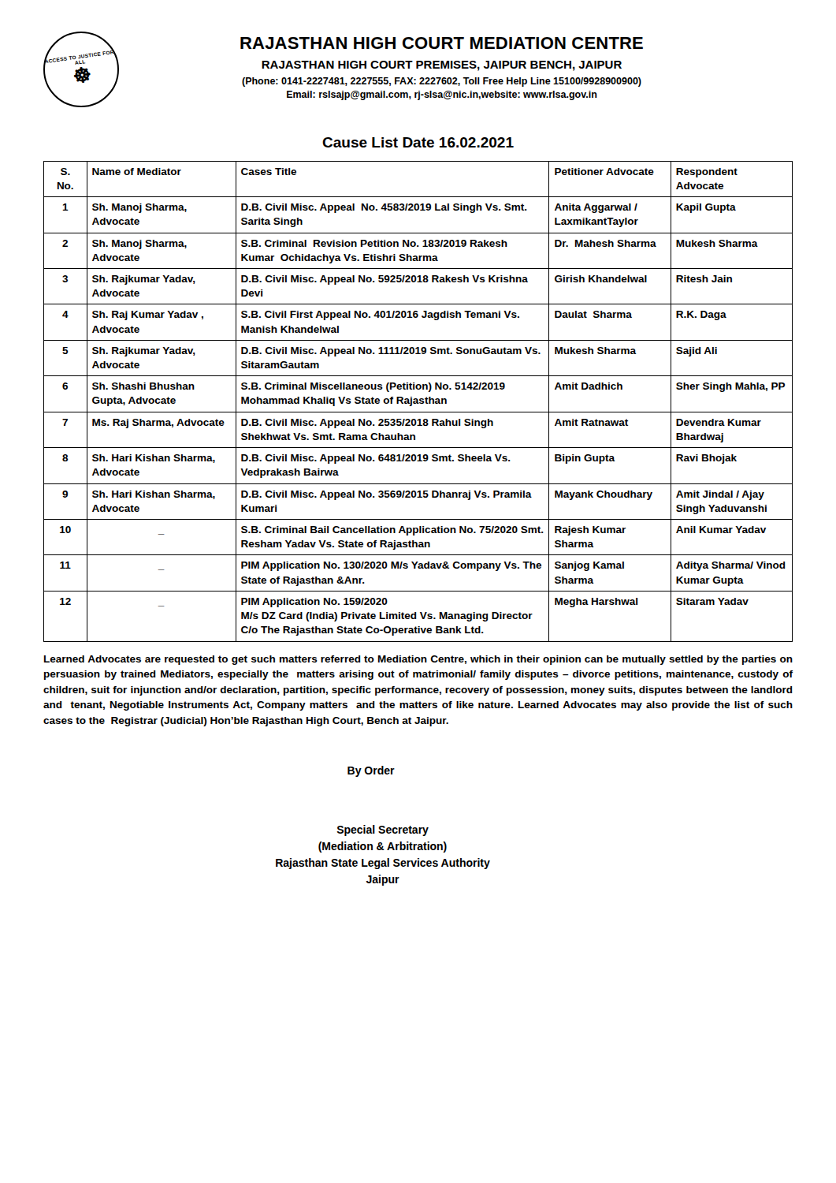ACCESS TO JUSTICE FOR ALL ☸
RAJASTHAN HIGH COURT MEDIATION CENTRE
RAJASTHAN HIGH COURT PREMISES, JAIPUR BENCH, JAIPUR
(Phone: 0141-2227481, 2227555, FAX: 2227602, Toll Free Help Line 15100/9928900900)
Email: rslsajp@gmail.com, rj-slsa@nic.in,website: www.rlsa.gov.in
Cause List Date 16.02.2021
| S. No. | Name of Mediator | Cases Title | Petitioner Advocate | Respondent Advocate |
| --- | --- | --- | --- | --- |
| 1 | Sh. Manoj Sharma, Advocate | D.B. Civil Misc. Appeal No. 4583/2019 Lal Singh Vs. Smt. Sarita Singh | Anita Aggarwal / LaxmikantTaylor | Kapil Gupta |
| 2 | Sh. Manoj Sharma, Advocate | S.B. Criminal Revision Petition No. 183/2019 Rakesh Kumar Ochidachya Vs. Etishri Sharma | Dr. Mahesh Sharma | Mukesh Sharma |
| 3 | Sh. Rajkumar Yadav, Advocate | D.B. Civil Misc. Appeal No. 5925/2018 Rakesh Vs Krishna Devi | Girish Khandelwal | Ritesh Jain |
| 4 | Sh. Raj Kumar Yadav , Advocate | S.B. Civil First Appeal No. 401/2016 Jagdish Temani Vs. Manish Khandelwal | Daulat Sharma | R.K. Daga |
| 5 | Sh. Rajkumar Yadav, Advocate | D.B. Civil Misc. Appeal No. 1111/2019 Smt. SonuGautam Vs. SitaramGautam | Mukesh Sharma | Sajid Ali |
| 6 | Sh. Shashi Bhushan Gupta, Advocate | S.B. Criminal Miscellaneous (Petition) No. 5142/2019 Mohammad Khaliq Vs State of Rajasthan | Amit Dadhich | Sher Singh Mahla, PP |
| 7 | Ms. Raj Sharma, Advocate | D.B. Civil Misc. Appeal No. 2535/2018 Rahul Singh Shekhwat Vs. Smt. Rama Chauhan | Amit Ratnawat | Devendra Kumar Bhardwaj |
| 8 | Sh. Hari Kishan Sharma, Advocate | D.B. Civil Misc. Appeal No. 6481/2019 Smt. Sheela Vs. Vedprakash Bairwa | Bipin Gupta | Ravi Bhojak |
| 9 | Sh. Hari Kishan Sharma, Advocate | D.B. Civil Misc. Appeal No. 3569/2015 Dhanraj Vs. Pramila Kumari | Mayank Choudhary | Amit Jindal / Ajay Singh Yaduvanshi |
| 10 | _ | S.B. Criminal Bail Cancellation Application No. 75/2020 Smt. Resham Yadav Vs. State of Rajasthan | Rajesh Kumar Sharma | Anil Kumar Yadav |
| 11 | _ | PIM Application No. 130/2020 M/s Yadav& Company Vs. The State of Rajasthan &Anr. | Sanjog Kamal Sharma | Aditya Sharma/ Vinod Kumar Gupta |
| 12 | _ | PIM Application No. 159/2020 M/s DZ Card (India) Private Limited Vs. Managing Director C/o The Rajasthan State Co-Operative Bank Ltd. | Megha Harshwal | Sitaram Yadav |
Learned Advocates are requested to get such matters referred to Mediation Centre, which in their opinion can be mutually settled by the parties on persuasion by trained Mediators, especially the matters arising out of matrimonial/ family disputes – divorce petitions, maintenance, custody of children, suit for injunction and/or declaration, partition, specific performance, recovery of possession, money suits, disputes between the landlord and tenant, Negotiable Instruments Act, Company matters and the matters of like nature. Learned Advocates may also provide the list of such cases to the Registrar (Judicial) Hon’ble Rajasthan High Court, Bench at Jaipur.
By Order
Special Secretary
(Mediation & Arbitration)
Rajasthan State Legal Services Authority
Jaipur